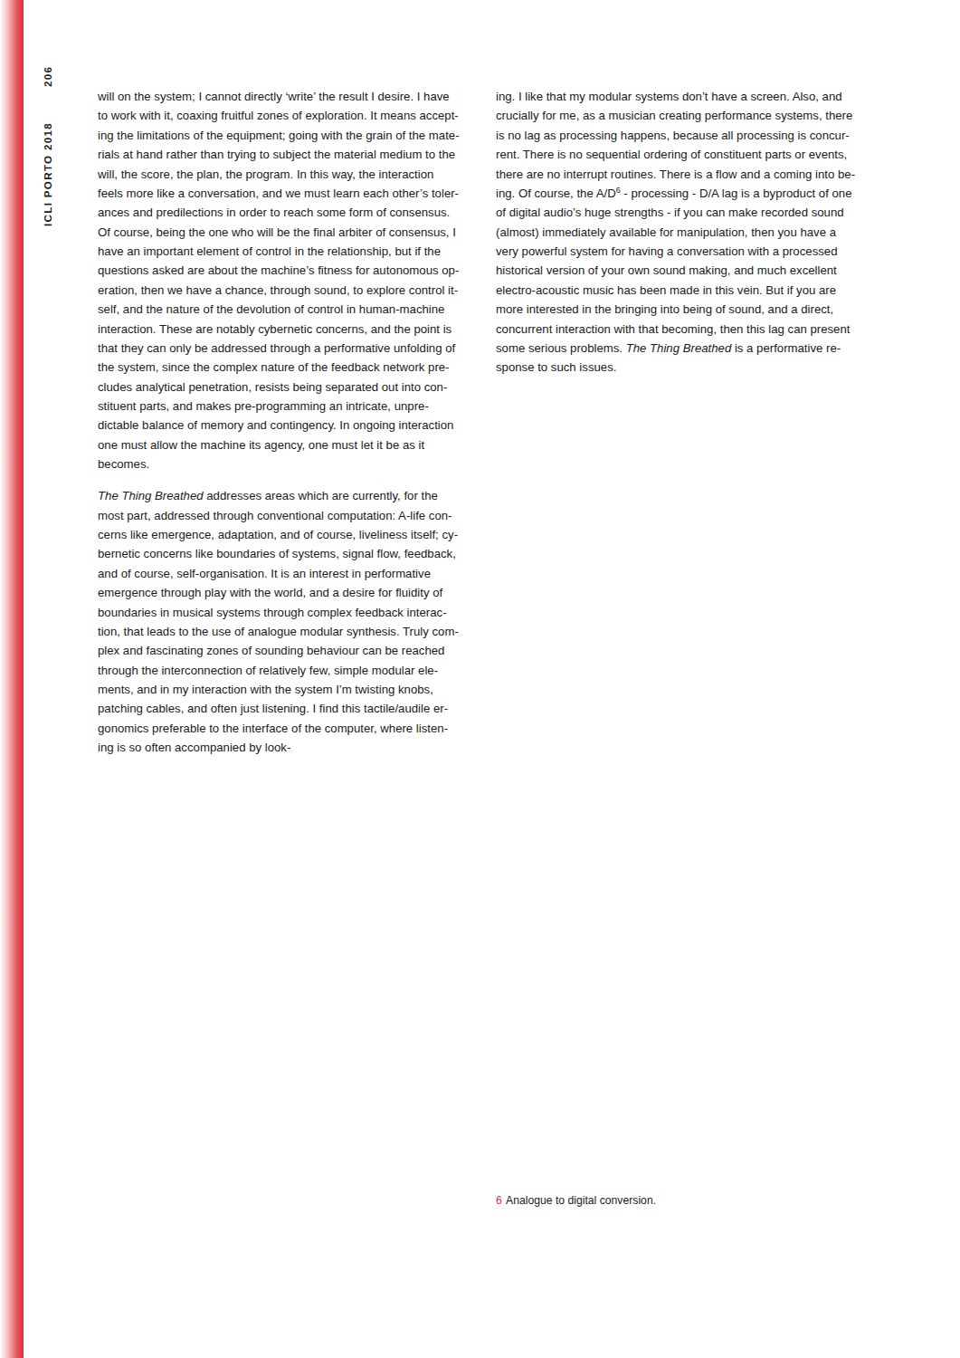206 ICLI PORTO 2018
will on the system; I cannot directly ‘write’ the result I desire. I have to work with it, coaxing fruitful zones of exploration. It means accepting the limitations of the equipment; going with the grain of the materials at hand rather than trying to subject the material medium to the will, the score, the plan, the program. In this way, the interaction feels more like a conversation, and we must learn each other’s tolerances and predilections in order to reach some form of consensus. Of course, being the one who will be the final arbiter of consensus, I have an important element of control in the relationship, but if the questions asked are about the machine’s fitness for autonomous operation, then we have a chance, through sound, to explore control itself, and the nature of the devolution of control in human-machine interaction. These are notably cybernetic concerns, and the point is that they can only be addressed through a performative unfolding of the system, since the complex nature of the feedback network precludes analytical penetration, resists being separated out into constituent parts, and makes pre-programming an intricate, unpredictable balance of memory and contingency. In ongoing interaction one must allow the machine its agency, one must let it be as it becomes.
The Thing Breathed addresses areas which are currently, for the most part, addressed through conventional computation: A-life concerns like emergence, adaptation, and of course, liveliness itself; cybernetic concerns like boundaries of systems, signal flow, feedback, and of course, self-organisation. It is an interest in performative emergence through play with the world, and a desire for fluidity of boundaries in musical systems through complex feedback interaction, that leads to the use of analogue modular synthesis. Truly complex and fascinating zones of sounding behaviour can be reached through the interconnection of relatively few, simple modular elements, and in my interaction with the system I’m twisting knobs, patching cables, and often just listening. I find this tactile/audile ergonomics preferable to the interface of the computer, where listening is so often accompanied by look-
ing. I like that my modular systems don’t have a screen. Also, and crucially for me, as a musician creating performance systems, there is no lag as processing happens, because all processing is concurrent. There is no sequential ordering of constituent parts or events, there are no interrupt routines. There is a flow and a coming into being. Of course, the A/D6 - processing - D/A lag is a byproduct of one of digital audio’s huge strengths - if you can make recorded sound (almost) immediately available for manipulation, then you have a very powerful system for having a conversation with a processed historical version of your own sound making, and much excellent electro-acoustic music has been made in this vein. But if you are more interested in the bringing into being of sound, and a direct, concurrent interaction with that becoming, then this lag can present some serious problems. The Thing Breathed is a performative response to such issues.
6 Analogue to digital conversion.